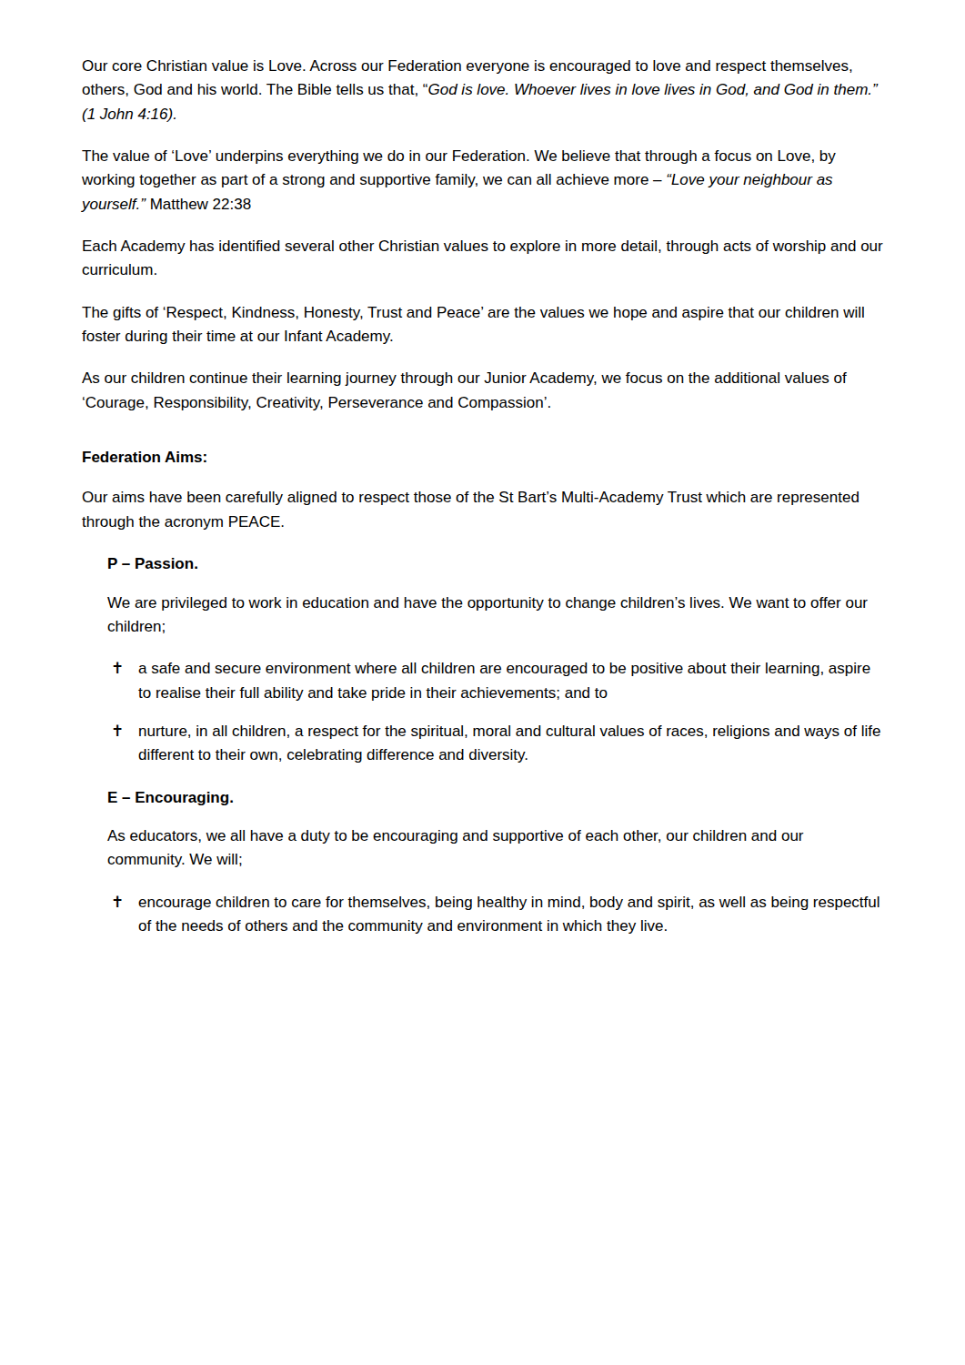Our core Christian value is Love. Across our Federation everyone is encouraged to love and respect themselves, others, God and his world. The Bible tells us that, “God is love. Whoever lives in love lives in God, and God in them.” (1 John 4:16).
The value of ‘Love’ underpins everything we do in our Federation. We believe that through a focus on Love, by working together as part of a strong and supportive family, we can all achieve more – “Love your neighbour as yourself.” Matthew 22:38
Each Academy has identified several other Christian values to explore in more detail, through acts of worship and our curriculum.
The gifts of ‘Respect, Kindness, Honesty, Trust and Peace’ are the values we hope and aspire that our children will foster during their time at our Infant Academy.
As our children continue their learning journey through our Junior Academy, we focus on the additional values of ‘Courage, Responsibility, Creativity, Perseverance and Compassion’.
Federation Aims:
Our aims have been carefully aligned to respect those of the St Bart’s Multi-Academy Trust which are represented through the acronym PEACE.
P – Passion.
We are privileged to work in education and have the opportunity to change children’s lives. We want to offer our children;
a safe and secure environment where all children are encouraged to be positive about their learning, aspire to realise their full ability and take pride in their achievements; and to
nurture, in all children, a respect for the spiritual, moral and cultural values of races, religions and ways of life different to their own, celebrating difference and diversity.
E – Encouraging.
As educators, we all have a duty to be encouraging and supportive of each other, our children and our community. We will;
encourage children to care for themselves, being healthy in mind, body and spirit, as well as being respectful of the needs of others and the community and environment in which they live.